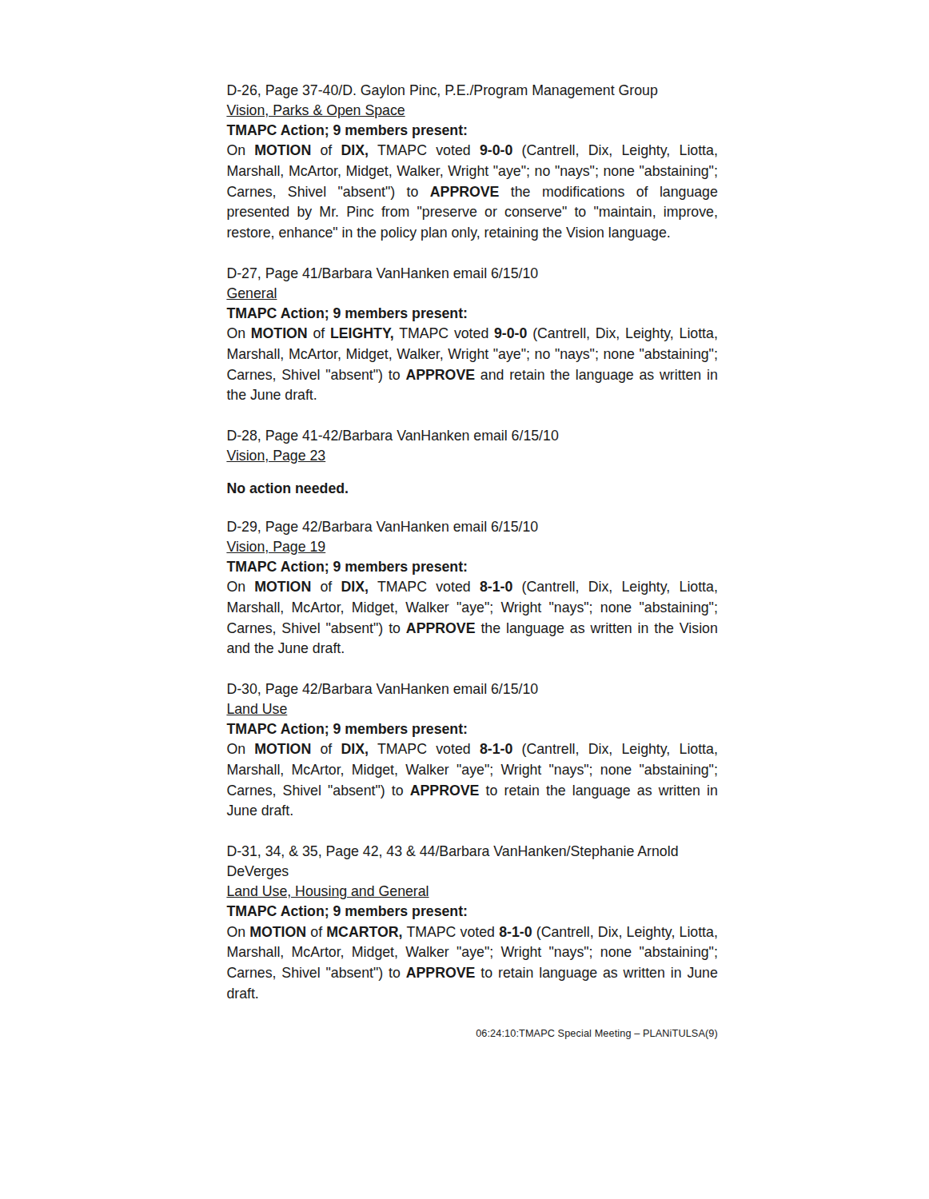D-26, Page 37-40/D. Gaylon Pinc, P.E./Program Management Group
Vision, Parks & Open Space
TMAPC Action; 9 members present:
On MOTION of DIX, TMAPC voted 9-0-0 (Cantrell, Dix, Leighty, Liotta, Marshall, McArtor, Midget, Walker, Wright "aye"; no "nays"; none "abstaining"; Carnes, Shivel "absent") to APPROVE the modifications of language presented by Mr. Pinc from "preserve or conserve" to "maintain, improve, restore, enhance" in the policy plan only, retaining the Vision language.
D-27, Page 41/Barbara VanHanken email 6/15/10
General
TMAPC Action; 9 members present:
On MOTION of LEIGHTY, TMAPC voted 9-0-0 (Cantrell, Dix, Leighty, Liotta, Marshall, McArtor, Midget, Walker, Wright "aye"; no "nays"; none "abstaining"; Carnes, Shivel "absent") to APPROVE and retain the language as written in the June draft.
D-28, Page 41-42/Barbara VanHanken email 6/15/10
Vision, Page 23
No action needed.
D-29, Page 42/Barbara VanHanken email 6/15/10
Vision, Page 19
TMAPC Action; 9 members present:
On MOTION of DIX, TMAPC voted 8-1-0 (Cantrell, Dix, Leighty, Liotta, Marshall, McArtor, Midget, Walker "aye"; Wright "nays"; none "abstaining"; Carnes, Shivel "absent") to APPROVE the language as written in the Vision and the June draft.
D-30, Page 42/Barbara VanHanken email 6/15/10
Land Use
TMAPC Action; 9 members present:
On MOTION of DIX, TMAPC voted 8-1-0 (Cantrell, Dix, Leighty, Liotta, Marshall, McArtor, Midget, Walker "aye"; Wright "nays"; none "abstaining"; Carnes, Shivel "absent") to APPROVE to retain the language as written in June draft.
D-31, 34, & 35, Page 42, 43 & 44/Barbara VanHanken/Stephanie Arnold DeVerges
Land Use, Housing and General
TMAPC Action; 9 members present:
On MOTION of MCARTOR, TMAPC voted 8-1-0 (Cantrell, Dix, Leighty, Liotta, Marshall, McArtor, Midget, Walker "aye"; Wright "nays"; none "abstaining"; Carnes, Shivel "absent") to APPROVE to retain language as written in June draft.
06:24:10:TMAPC Special Meeting – PLANiTULSA(9)